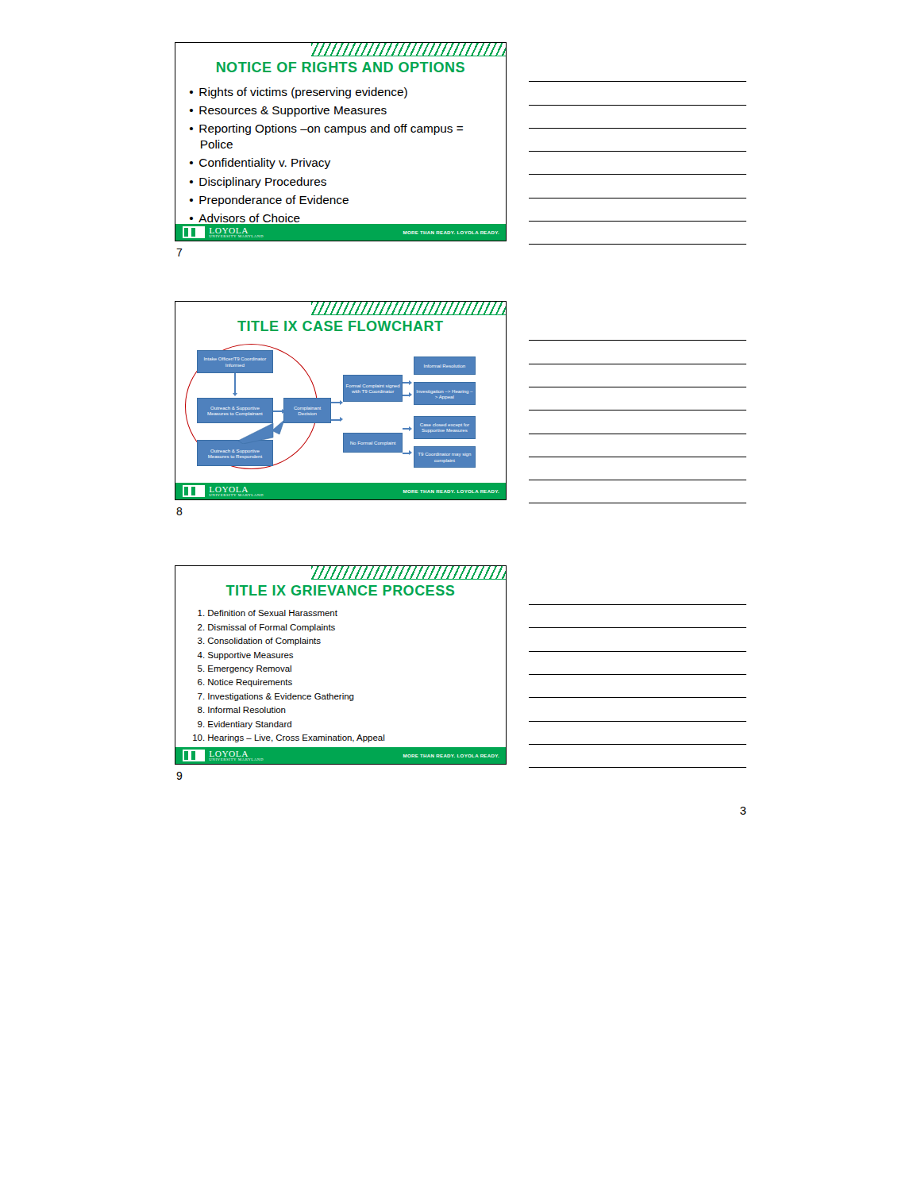NOTICE OF RIGHTS AND OPTIONS
Rights of victims (preserving evidence)
Resources & Supportive Measures
Reporting Options –on campus and off campus = Police
Confidentiality v. Privacy
Disciplinary Procedures
Preponderance of Evidence
Advisors of Choice
Sanctions
LOYOLAUNIVERSITY MARYLAND
MORE THAN READY. LOYOLA READY.
7
TITLE IX CASE FLOWCHART
Intake Officer/T9 Coordinator Informed
Outreach & Supportive Measures to Complainant
Outreach & Supportive Measures to Respondent
Complainant Decision
Formal Complaint signed
with T9 Coordinator
No Formal Complaint
Informal Resolution
Investigation –> Hearing –> Appeal
Case closed except for Supportive Measures
T9 Coordinator may sign complaint
LOYOLAUNIVERSITY MARYLAND
MORE THAN READY. LOYOLA READY.
8
TITLE IX GRIEVANCE PROCESS
Definition of Sexual Harassment
Dismissal of Formal Complaints
Consolidation of Complaints
Supportive Measures
Emergency Removal
Notice Requirements
Investigations & Evidence Gathering
Informal Resolution
Evidentiary Standard
Hearings – Live, Cross Examination, Appeal
LOYOLAUNIVERSITY MARYLAND
MORE THAN READY. LOYOLA READY.
9
3